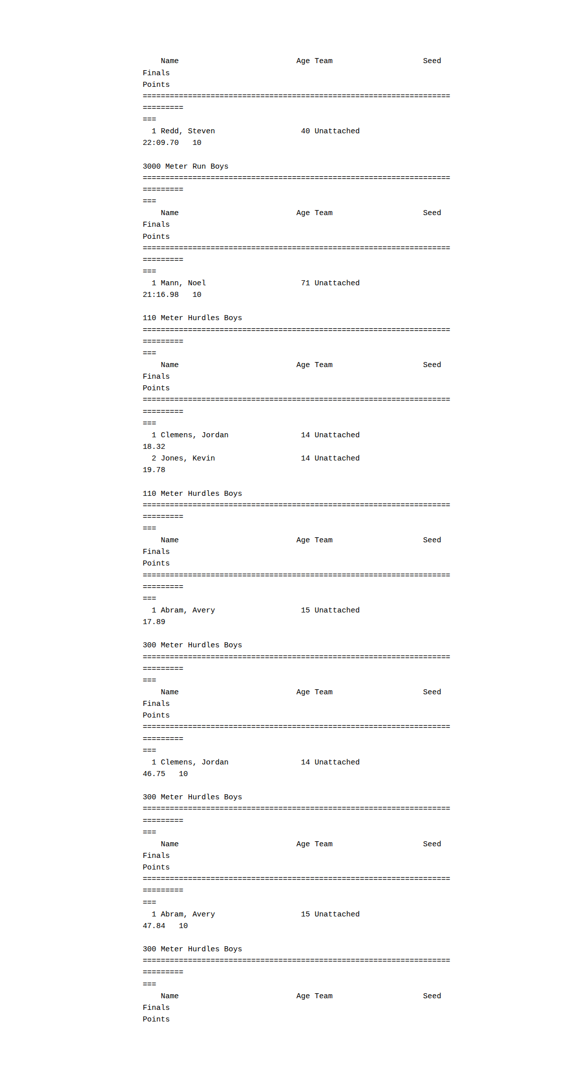Name                          Age Team                    Seed     Finals  
Points
=============================================================================
===
  1 Redd, Steven                   40 Unattached                     22:09.70   10

3000 Meter Run Boys
=============================================================================
===
    Name                          Age Team                    Seed     Finals  
Points
=============================================================================
===
  1 Mann, Noel                     71 Unattached                     21:16.98   10

110 Meter Hurdles Boys
=============================================================================
===
    Name                          Age Team                    Seed     Finals  
Points
=============================================================================
===
  1 Clemens, Jordan                14 Unattached                        18.32  
  2 Jones, Kevin                   14 Unattached                        19.78  

110 Meter Hurdles Boys
=============================================================================
===
    Name                          Age Team                    Seed     Finals  
Points
=============================================================================
===
  1 Abram, Avery                   15 Unattached                        17.89  

300 Meter Hurdles Boys
=============================================================================
===
    Name                          Age Team                    Seed     Finals  
Points
=============================================================================
===
  1 Clemens, Jordan                14 Unattached                        46.75   10

300 Meter Hurdles Boys
=============================================================================
===
    Name                          Age Team                    Seed     Finals  
Points
=============================================================================
===
  1 Abram, Avery                   15 Unattached                        47.84   10

300 Meter Hurdles Boys
=============================================================================
===
    Name                          Age Team                    Seed     Finals  
Points